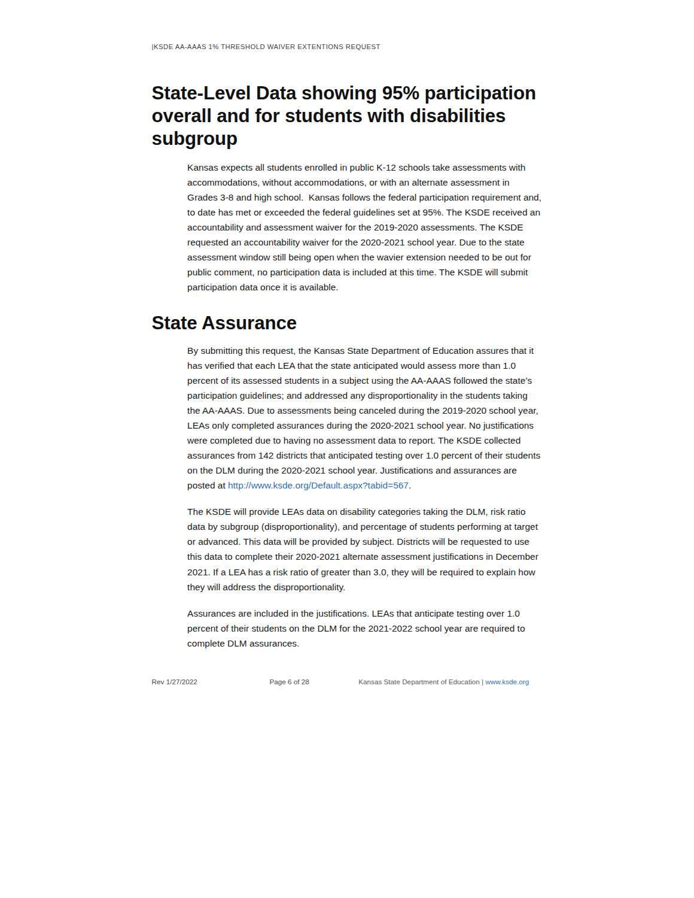|KSDE AA-AAAS 1% Threshold Waiver Extentions Request
State-Level Data showing 95% participation overall and for students with disabilities subgroup
Kansas expects all students enrolled in public K-12 schools take assessments with accommodations, without accommodations, or with an alternate assessment in Grades 3-8 and high school. Kansas follows the federal participation requirement and, to date has met or exceeded the federal guidelines set at 95%. The KSDE received an accountability and assessment waiver for the 2019-2020 assessments. The KSDE requested an accountability waiver for the 2020-2021 school year. Due to the state assessment window still being open when the wavier extension needed to be out for public comment, no participation data is included at this time. The KSDE will submit participation data once it is available.
State Assurance
By submitting this request, the Kansas State Department of Education assures that it has verified that each LEA that the state anticipated would assess more than 1.0 percent of its assessed students in a subject using the AA-AAAS followed the state’s participation guidelines; and addressed any disproportionality in the students taking the AA-AAAS. Due to assessments being canceled during the 2019-2020 school year, LEAs only completed assurances during the 2020-2021 school year. No justifications were completed due to having no assessment data to report. The KSDE collected assurances from 142 districts that anticipated testing over 1.0 percent of their students on the DLM during the 2020-2021 school year. Justifications and assurances are posted at http://www.ksde.org/Default.aspx?tabid=567.
The KSDE will provide LEAs data on disability categories taking the DLM, risk ratio data by subgroup (disproportionality), and percentage of students performing at target or advanced. This data will be provided by subject. Districts will be requested to use this data to complete their 2020-2021 alternate assessment justifications in December 2021. If a LEA has a risk ratio of greater than 3.0, they will be required to explain how they will address the disproportionality.
Assurances are included in the justifications. LEAs that anticipate testing over 1.0 percent of their students on the DLM for the 2021-2022 school year are required to complete DLM assurances.
Rev 1/27/2022
Page 6 of 28
Kansas State Department of Education | www.ksde.org